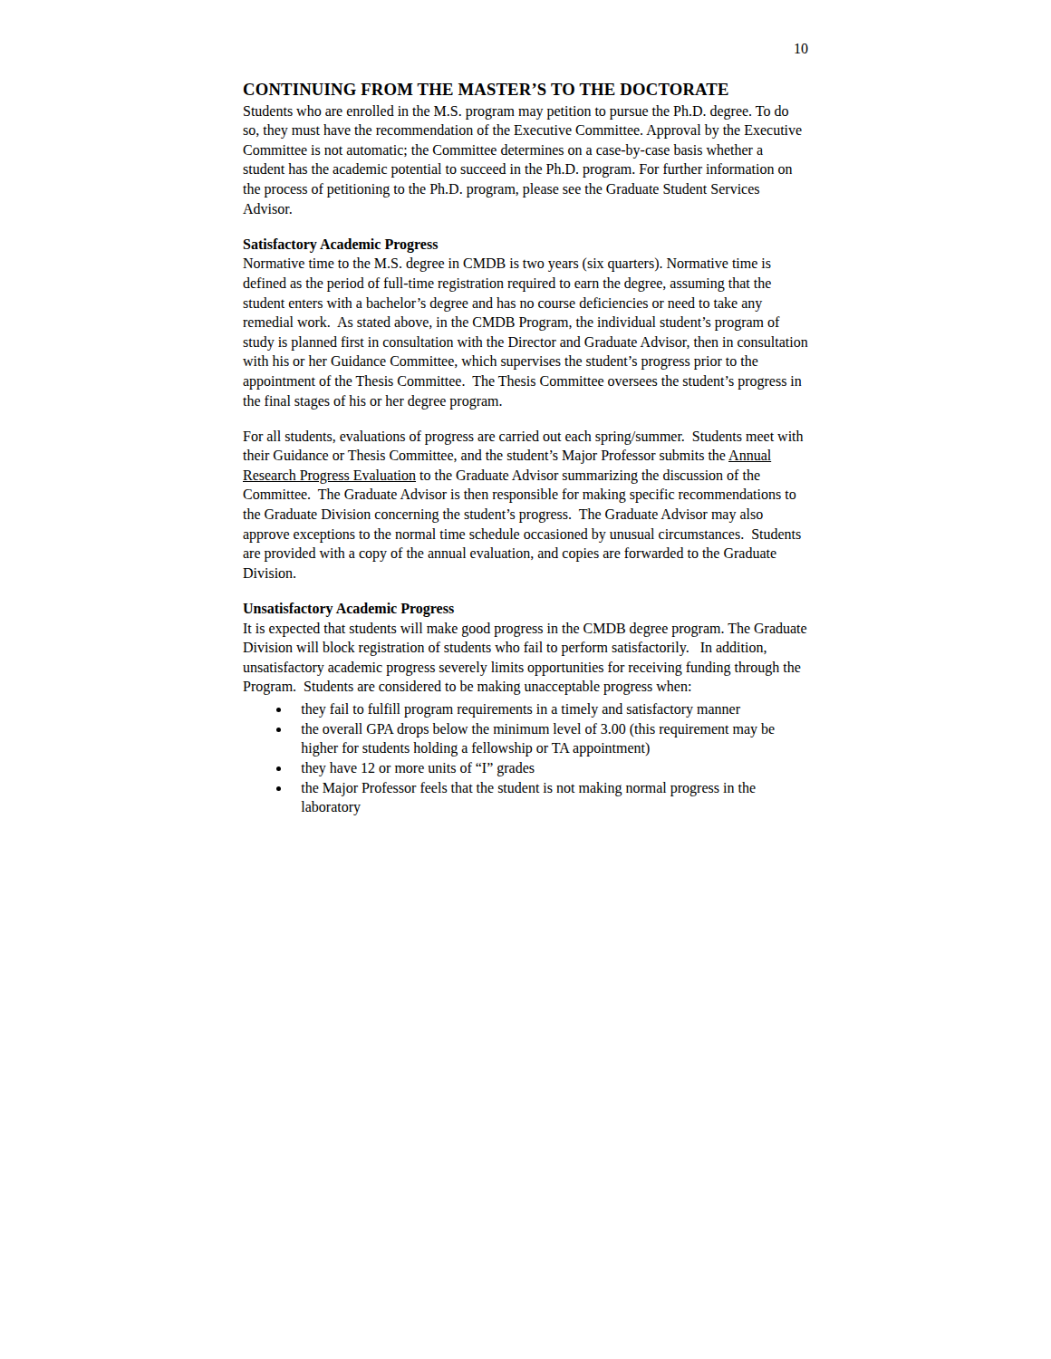10
CONTINUING FROM THE MASTER’S TO THE DOCTORATE
Students who are enrolled in the M.S. program may petition to pursue the Ph.D. degree. To do so, they must have the recommendation of the Executive Committee. Approval by the Executive Committee is not automatic; the Committee determines on a case-by-case basis whether a student has the academic potential to succeed in the Ph.D. program. For further information on the process of petitioning to the Ph.D. program, please see the Graduate Student Services Advisor.
Satisfactory Academic Progress
Normative time to the M.S. degree in CMDB is two years (six quarters). Normative time is defined as the period of full-time registration required to earn the degree, assuming that the student enters with a bachelor’s degree and has no course deficiencies or need to take any remedial work. As stated above, in the CMDB Program, the individual student’s program of study is planned first in consultation with the Director and Graduate Advisor, then in consultation with his or her Guidance Committee, which supervises the student’s progress prior to the appointment of the Thesis Committee. The Thesis Committee oversees the student’s progress in the final stages of his or her degree program.
For all students, evaluations of progress are carried out each spring/summer. Students meet with their Guidance or Thesis Committee, and the student’s Major Professor submits the Annual Research Progress Evaluation to the Graduate Advisor summarizing the discussion of the Committee. The Graduate Advisor is then responsible for making specific recommendations to the Graduate Division concerning the student’s progress. The Graduate Advisor may also approve exceptions to the normal time schedule occasioned by unusual circumstances. Students are provided with a copy of the annual evaluation, and copies are forwarded to the Graduate Division.
Unsatisfactory Academic Progress
It is expected that students will make good progress in the CMDB degree program. The Graduate Division will block registration of students who fail to perform satisfactorily. In addition, unsatisfactory academic progress severely limits opportunities for receiving funding through the Program. Students are considered to be making unacceptable progress when:
they fail to fulfill program requirements in a timely and satisfactory manner
the overall GPA drops below the minimum level of 3.00 (this requirement may be higher for students holding a fellowship or TA appointment)
they have 12 or more units of “I” grades
the Major Professor feels that the student is not making normal progress in the laboratory